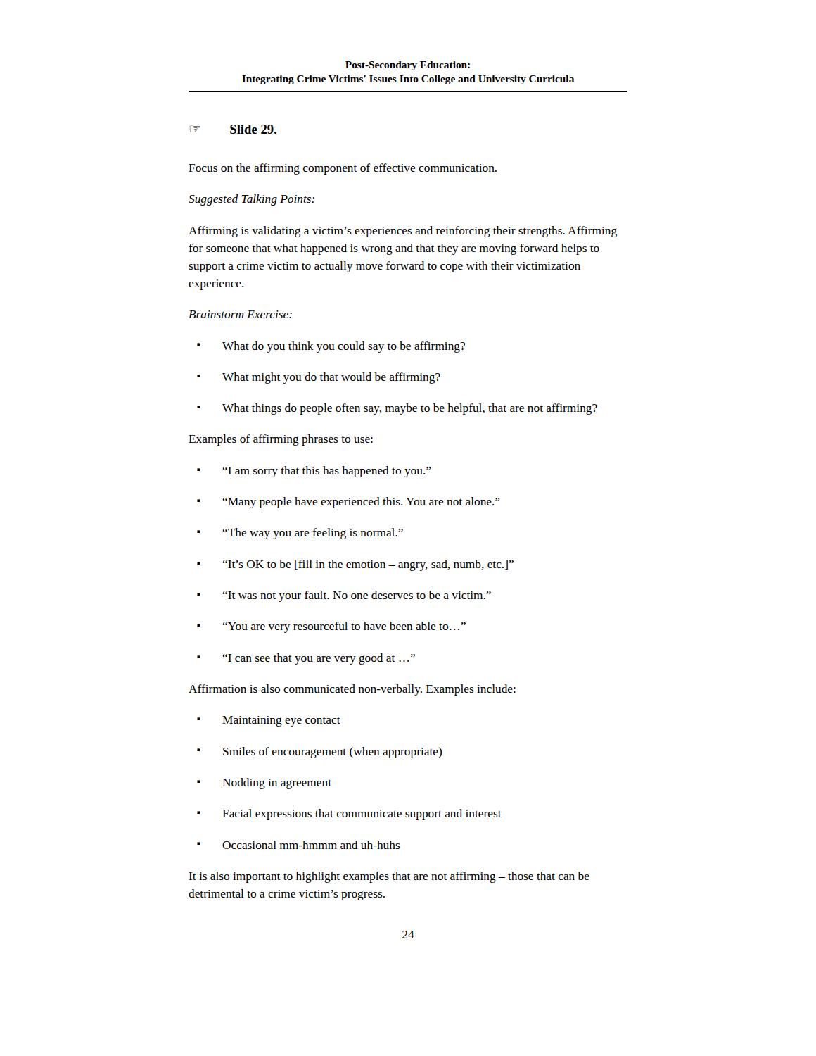Post-Secondary Education: Integrating Crime Victims' Issues Into College and University Curricula
☞Slide 29.
Focus on the affirming component of effective communication.
Suggested Talking Points:
Affirming is validating a victim’s experiences and reinforcing their strengths. Affirming for someone that what happened is wrong and that they are moving forward helps to support a crime victim to actually move forward to cope with their victimization experience.
Brainstorm Exercise:
What do you think you could say to be affirming?
What might you do that would be affirming?
What things do people often say, maybe to be helpful, that are not affirming?
Examples of affirming phrases to use:
“I am sorry that this has happened to you.”
“Many people have experienced this. You are not alone.”
“The way you are feeling is normal.”
“It’s OK to be [fill in the emotion – angry, sad, numb, etc.]”
“It was not your fault. No one deserves to be a victim.”
“You are very resourceful to have been able to…”
“I can see that you are very good at …”
Affirmation is also communicated non-verbally. Examples include:
Maintaining eye contact
Smiles of encouragement (when appropriate)
Nodding in agreement
Facial expressions that communicate support and interest
Occasional mm-hmmm and uh-huhs
It is also important to highlight examples that are not affirming – those that can be detrimental to a crime victim’s progress.
24